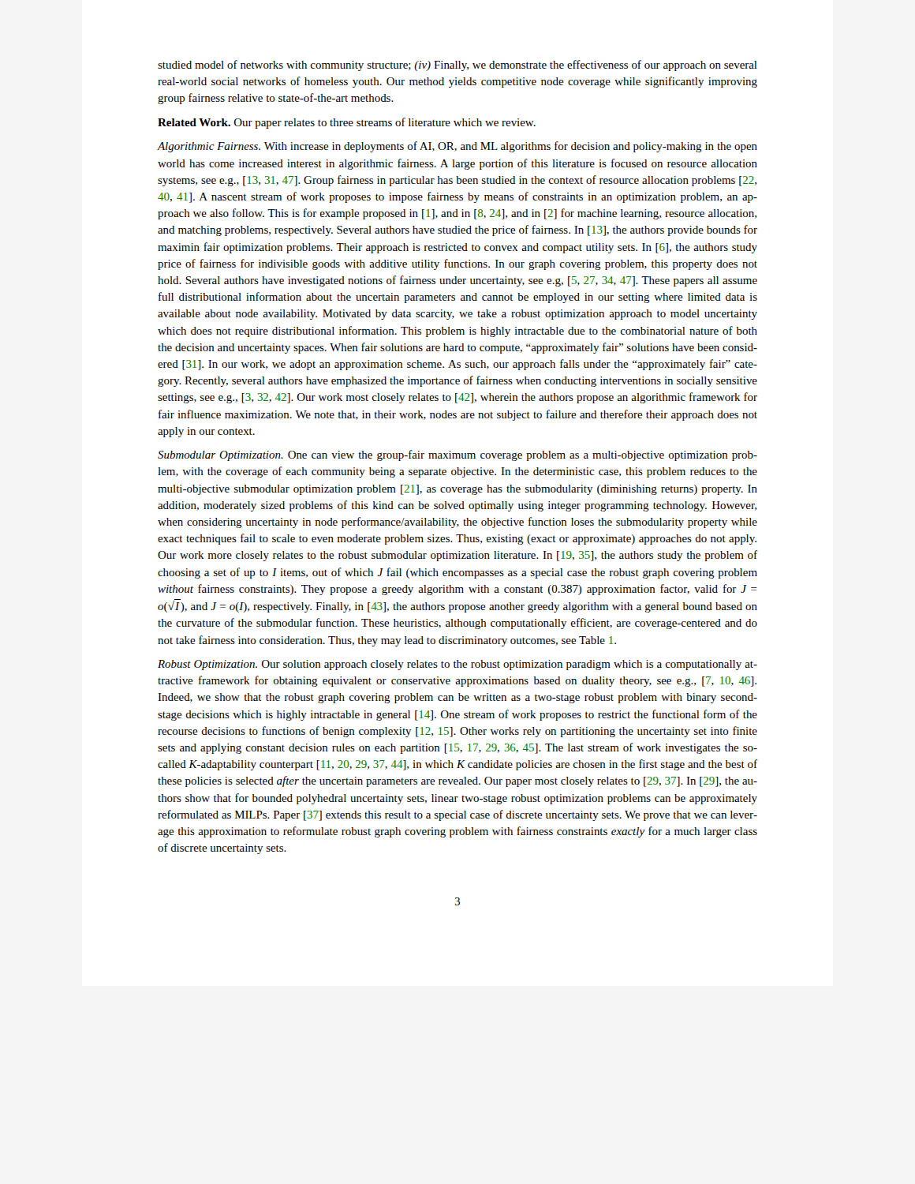studied model of networks with community structure; (iv) Finally, we demonstrate the effectiveness of our approach on several real-world social networks of homeless youth. Our method yields competitive node coverage while significantly improving group fairness relative to state-of-the-art methods.
Related Work. Our paper relates to three streams of literature which we review.
Algorithmic Fairness. With increase in deployments of AI, OR, and ML algorithms for decision and policy-making in the open world has come increased interest in algorithmic fairness. A large portion of this literature is focused on resource allocation systems, see e.g., [13, 31, 47]. Group fairness in particular has been studied in the context of resource allocation problems [22, 40, 41]. A nascent stream of work proposes to impose fairness by means of constraints in an optimization problem, an approach we also follow. This is for example proposed in [1], and in [8, 24], and in [2] for machine learning, resource allocation, and matching problems, respectively. Several authors have studied the price of fairness. In [13], the authors provide bounds for maximin fair optimization problems. Their approach is restricted to convex and compact utility sets. In [6], the authors study price of fairness for indivisible goods with additive utility functions. In our graph covering problem, this property does not hold. Several authors have investigated notions of fairness under uncertainty, see e.g, [5, 27, 34, 47]. These papers all assume full distributional information about the uncertain parameters and cannot be employed in our setting where limited data is available about node availability. Motivated by data scarcity, we take a robust optimization approach to model uncertainty which does not require distributional information. This problem is highly intractable due to the combinatorial nature of both the decision and uncertainty spaces. When fair solutions are hard to compute, “approximately fair” solutions have been considered [31]. In our work, we adopt an approximation scheme. As such, our approach falls under the “approximately fair” category. Recently, several authors have emphasized the importance of fairness when conducting interventions in socially sensitive settings, see e.g., [3, 32, 42]. Our work most closely relates to [42], wherein the authors propose an algorithmic framework for fair influence maximization. We note that, in their work, nodes are not subject to failure and therefore their approach does not apply in our context.
Submodular Optimization. One can view the group-fair maximum coverage problem as a multi-objective optimization problem, with the coverage of each community being a separate objective. In the deterministic case, this problem reduces to the multi-objective submodular optimization problem [21], as coverage has the submodularity (diminishing returns) property. In addition, moderately sized problems of this kind can be solved optimally using integer programming technology. However, when considering uncertainty in node performance/availability, the objective function loses the submodularity property while exact techniques fail to scale to even moderate problem sizes. Thus, existing (exact or approximate) approaches do not apply. Our work more closely relates to the robust submodular optimization literature. In [19, 35], the authors study the problem of choosing a set of up to I items, out of which J fail (which encompasses as a special case the robust graph covering problem without fairness constraints). They propose a greedy algorithm with a constant (0.387) approximation factor, valid for J = o(√I), and J = o(I), respectively. Finally, in [43], the authors propose another greedy algorithm with a general bound based on the curvature of the submodular function. These heuristics, although computationally efficient, are coverage-centered and do not take fairness into consideration. Thus, they may lead to discriminatory outcomes, see Table 1.
Robust Optimization. Our solution approach closely relates to the robust optimization paradigm which is a computationally attractive framework for obtaining equivalent or conservative approximations based on duality theory, see e.g., [7, 10, 46]. Indeed, we show that the robust graph covering problem can be written as a two-stage robust problem with binary second-stage decisions which is highly intractable in general [14]. One stream of work proposes to restrict the functional form of the recourse decisions to functions of benign complexity [12, 15]. Other works rely on partitioning the uncertainty set into finite sets and applying constant decision rules on each partition [15, 17, 29, 36, 45]. The last stream of work investigates the so-called K-adaptability counterpart [11, 20, 29, 37, 44], in which K candidate policies are chosen in the first stage and the best of these policies is selected after the uncertain parameters are revealed. Our paper most closely relates to [29, 37]. In [29], the authors show that for bounded polyhedral uncertainty sets, linear two-stage robust optimization problems can be approximately reformulated as MILPs. Paper [37] extends this result to a special case of discrete uncertainty sets. We prove that we can leverage this approximation to reformulate robust graph covering problem with fairness constraints exactly for a much larger class of discrete uncertainty sets.
3